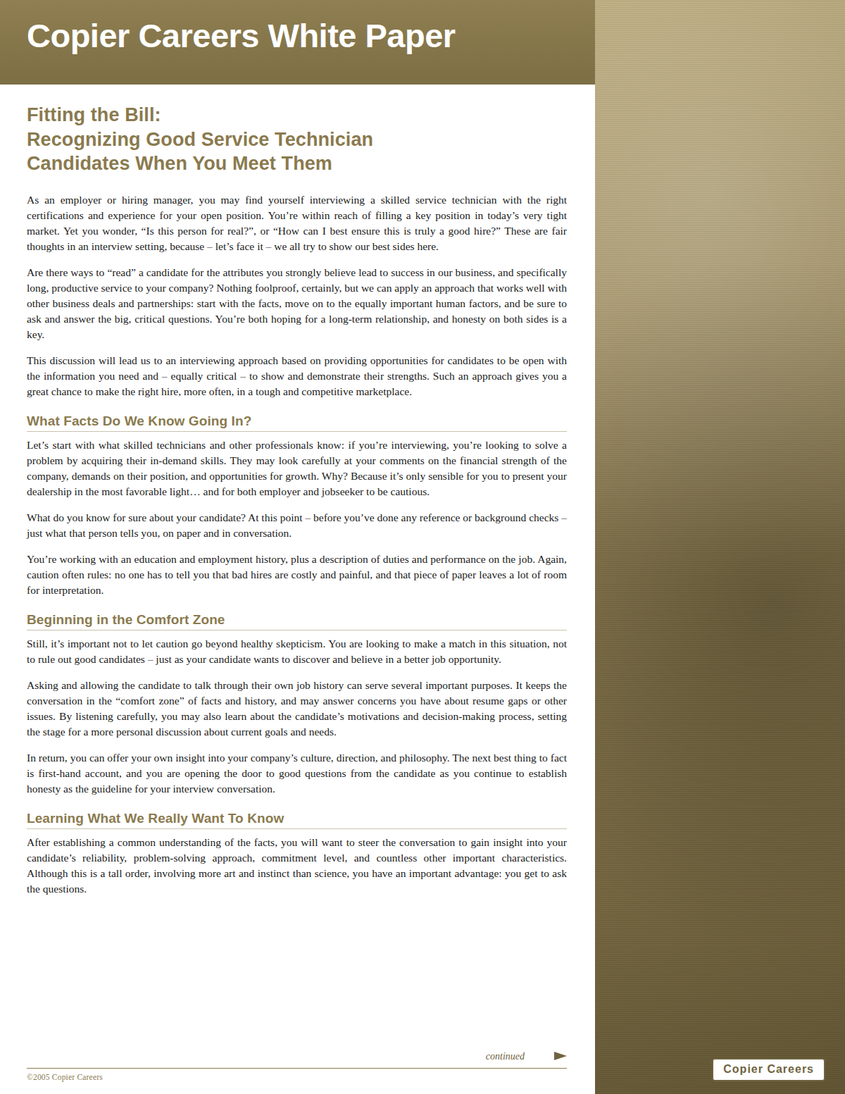Copier Careers White Paper
Fitting the Bill:
Recognizing Good Service Technician
Candidates When You Meet Them
As an employer or hiring manager, you may find yourself interviewing a skilled service technician with the right certifications and experience for your open position. You’re within reach of filling a key position in today’s very tight market. Yet you wonder, “Is this person for real?”, or “How can I best ensure this is truly a good hire?” These are fair thoughts in an interview setting, because – let’s face it – we all try to show our best sides here.
Are there ways to “read” a candidate for the attributes you strongly believe lead to success in our business, and specifically long, productive service to your company? Nothing foolproof, certainly, but we can apply an approach that works well with other business deals and partnerships: start with the facts, move on to the equally important human factors, and be sure to ask and answer the big, critical questions. You’re both hoping for a long-term relationship, and honesty on both sides is a key.
This discussion will lead us to an interviewing approach based on providing opportunities for candidates to be open with the information you need and – equally critical – to show and demonstrate their strengths. Such an approach gives you a great chance to make the right hire, more often, in a tough and competitive marketplace.
What Facts Do We Know Going In?
Let’s start with what skilled technicians and other professionals know: if you’re interviewing, you’re looking to solve a problem by acquiring their in-demand skills. They may look carefully at your comments on the financial strength of the company, demands on their position, and opportunities for growth. Why? Because it’s only sensible for you to present your dealership in the most favorable light… and for both employer and jobseeker to be cautious.
What do you know for sure about your candidate? At this point – before you’ve done any reference or background checks – just what that person tells you, on paper and in conversation.
You’re working with an education and employment history, plus a description of duties and performance on the job. Again, caution often rules: no one has to tell you that bad hires are costly and painful, and that piece of paper leaves a lot of room for interpretation.
Beginning in the Comfort Zone
Still, it’s important not to let caution go beyond healthy skepticism. You are looking to make a match in this situation, not to rule out good candidates – just as your candidate wants to discover and believe in a better job opportunity.
Asking and allowing the candidate to talk through their own job history can serve several important purposes. It keeps the conversation in the “comfort zone” of facts and history, and may answer concerns you have about resume gaps or other issues. By listening carefully, you may also learn about the candidate’s motivations and decision-making process, setting the stage for a more personal discussion about current goals and needs.
In return, you can offer your own insight into your company’s culture, direction, and philosophy. The next best thing to fact is first-hand account, and you are opening the door to good questions from the candidate as you continue to establish honesty as the guideline for your interview conversation.
Learning What We Really Want To Know
After establishing a common understanding of the facts, you will want to steer the conversation to gain insight into your candidate’s reliability, problem-solving approach, commitment level, and countless other important characteristics. Although this is a tall order, involving more art and instinct than science, you have an important advantage: you get to ask the questions.
continued
©2005 Copier Careers
Copier Careers